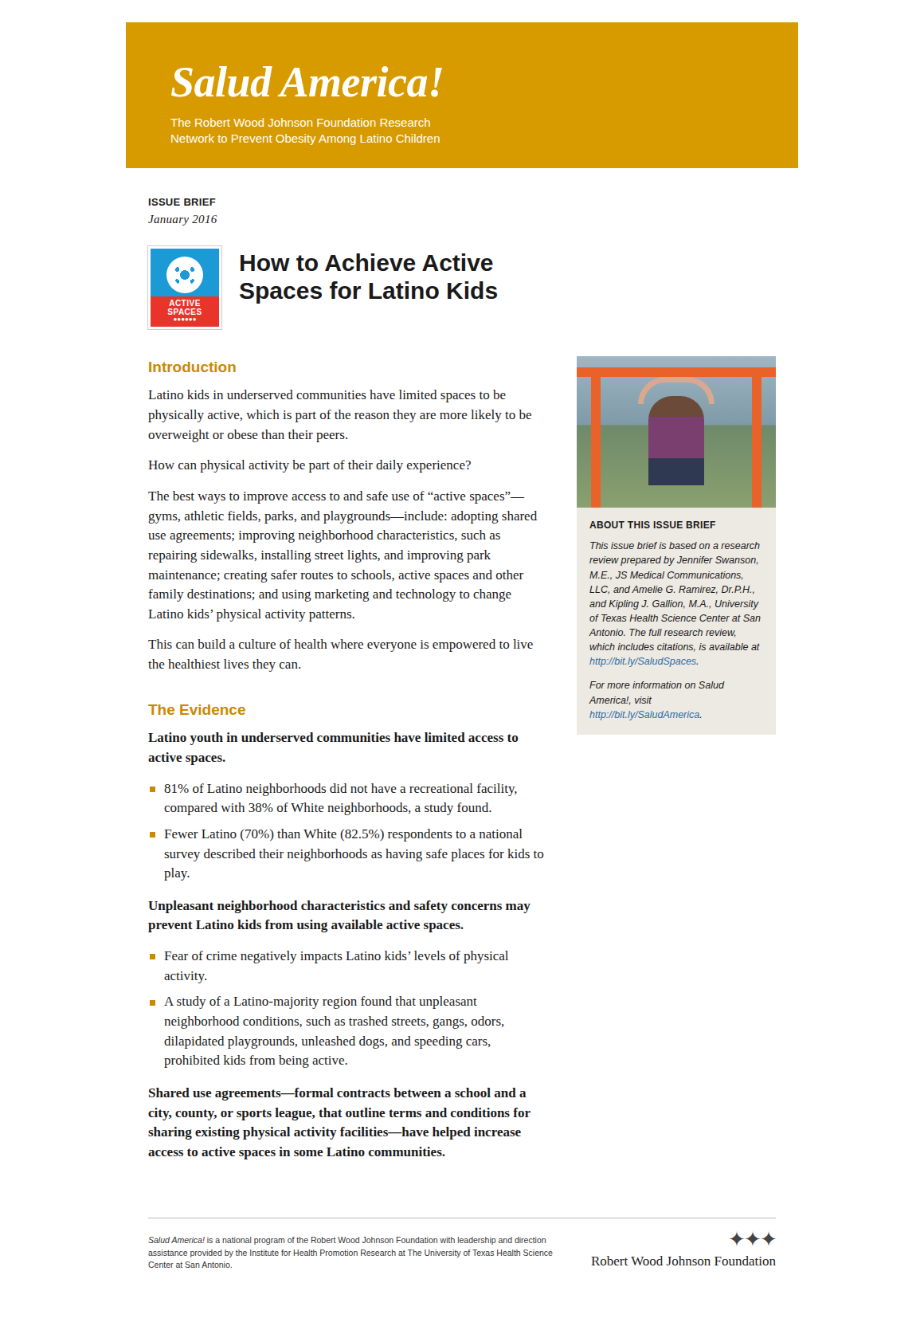Salud America!
The Robert Wood Johnson Foundation Research
Network to Prevent Obesity Among Latino Children
ISSUE BRIEF January 2016
ACTIVE
SPACES●●●●●●
How to Achieve Active
Spaces for Latino Kids
Introduction
Latino kids in underserved communities have limited spaces to be physically active, which is part of the reason they are more likely to be overweight or obese than their peers.
How can physical activity be part of their daily experience?
The best ways to improve access to and safe use of “active spaces”— gyms, athletic fields, parks, and playgrounds—include: adopting shared use agreements; improving neighborhood characteristics, such as repairing sidewalks, installing street lights, and improving park maintenance; creating safer routes to schools, active spaces and other family destinations; and using marketing and technology to change Latino kids’ physical activity patterns.
This can build a culture of health where everyone is empowered to live the healthiest lives they can.
The Evidence
Latino youth in underserved communities have limited access to active spaces.
81% of Latino neighborhoods did not have a recreational facility, compared with 38% of White neighborhoods, a study found.
Fewer Latino (70%) than White (82.5%) respondents to a national survey described their neighborhoods as having safe places for kids to play.
Unpleasant neighborhood characteristics and safety concerns may prevent Latino kids from using available active spaces.
Fear of crime negatively impacts Latino kids’ levels of physical activity.
A study of a Latino-majority region found that unpleasant neighborhood conditions, such as trashed streets, gangs, odors, dilapidated playgrounds, unleashed dogs, and speeding cars, prohibited kids from being active.
Shared use agreements—formal contracts between a school and a city, county, or sports league, that outline terms and conditions for sharing existing physical activity facilities—have helped increase access to active spaces in some Latino communities.
About this issue brief
This issue brief is based on a research review prepared by Jennifer Swanson, M.E., JS Medical Communications, LLC, and Amelie G. Ramirez, Dr.P.H., and Kipling J. Gallion, M.A., University of Texas Health Science Center at San Antonio. The full research review, which includes citations, is available at http://bit.ly/SaludSpaces.
For more information on Salud America!, visit http://bit.ly/SaludAmerica.
Salud America! is a national program of the Robert Wood Johnson Foundation with leadership and direction assistance provided by the Institute for Health Promotion Research at The University of Texas Health Science Center at San Antonio.
✦✦✦ Robert Wood Johnson Foundation